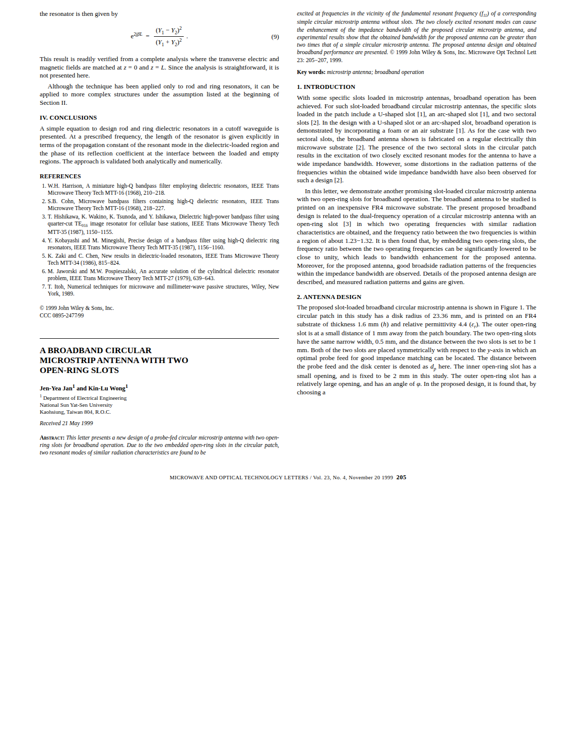the resonator is then given by
e2jβL = (Y 1 − Y 2)2 (Y 1 + Y 2)2 . (9)
This result is readily verified from a complete analysis where the transverse electric and magnetic fields are matched at z = 0 and z = L. Since the analysis is straightforward, it is not presented here.
Although the technique has been applied only to rod and ring resonators, it can be applied to more complex structures under the assumption listed at the beginning of Section II.
IV. Conclusions
A simple equation to design rod and ring dielectric resonators in a cutoff waveguide is presented. At a prescribed frequency, the length of the resonator is given explicitly in terms of the propagation constant of the resonant mode in the dielectric-loaded region and the phase of its reflection coefficient at the interface between the loaded and empty regions. The approach is validated both analytically and numerically.
REFERENCES
W.H. Harrison, A miniature high-Q bandpass filter employing dielectric resonators, IEEE Trans Microwave Theory Tech MTT-16 (1968), 210−218.
S.B. Cohn, Microwave bandpass filters containing high-Q dielectric resonators, IEEE Trans Microwave Theory Tech MTT-16 (1968), 218−227.
T. Hishikawa, K. Wakino, K. Tsunoda, and Y. Ishikawa, Dielectric high-power bandpass filter using quarter-cut TE01δ image resonator for cellular base stations, IEEE Trans Microwave Theory Tech MTT-35 (1987), 1150−1155.
Y. Kobayashi and M. Minegishi, Precise design of a bandpass filter using high-Q dielectric ring resonators, IEEE Trans Microwave Theory Tech MTT-35 (1987), 1156−1160.
K. Zaki and C. Chen, New results in dielectric-loaded resonators, IEEE Trans Microwave Theory Tech MTT-34 (1986), 815−824.
M. Jaworski and M.W. Pospieszalski, An accurate solution of the cylindrical dielectric resonator problem, IEEE Trans Microwave Theory Tech MTT-27 (1979), 639−643.
T. Itoh, Numerical techniques for microwave and millimeter-wave passive structures, Wiley, New York, 1989.
© 1999 John Wiley & Sons, Inc.
CCC 0895-2477⁄99
A BROADBAND CIRCULAR
MICROSTRIP ANTENNA WITH TWO
OPEN-RING SLOTS
Jen-Yea Jan1 and Kin-Lu Wong1
1 Department of Electrical Engineering
National Sun Yat-Sen University
Kaohsiung, Taiwan 804, R.O.C.
Received 21 May 1999
Abstract: This letter presents a new design of a probe-fed circular microstrip antenna with two open-ring slots for broadband operation. Due to the two embedded open-ring slots in the circular patch, two resonant modes of similar radiation characteristics are found to be
excited at frequencies in the vicinity of the fundamental resonant frequency (f 11) of a corresponding simple circular microstrip antenna without slots. The two closely excited resonant modes can cause the enhancement of the impedance bandwidth of the proposed circular microstrip antenna, and experimental results show that the obtained bandwidth for the proposed antenna can be greater than two times that of a simple circular microstrip antenna. The proposed antenna design and obtained broadband performance are presented. © 1999 John Wiley & Sons, Inc. Microwave Opt Technol Lett 23: 205−207, 1999.
Key words: microstrip antenna; broadband operation
1. INTRODUCTION
With some specific slots loaded in microstrip antennas, broadband operation has been achieved. For such slot-loaded broadband circular microstrip antennas, the specific slots loaded in the patch include a U-shaped slot [1], an arc-shaped slot [1], and two sectoral slots [2]. In the design with a U-shaped slot or an arc-shaped slot, broadband operation is demonstrated by incorporating a foam or an air substrate [1]. As for the case with two sectoral slots, the broadband antenna shown is fabricated on a regular electrically thin microwave substrate [2]. The presence of the two sectoral slots in the circular patch results in the excitation of two closely excited resonant modes for the antenna to have a wide impedance bandwidth. However, some distortions in the radiation patterns of the frequencies within the obtained wide impedance bandwidth have also been observed for such a design [2].
In this letter, we demonstrate another promising slot-loaded circular microstrip antenna with two open-ring slots for broadband operation. The broadband antenna to be studied is printed on an inexpensive FR4 microwave substrate. The present proposed broadband design is related to the dual-frequency operation of a circular microstrip antenna with an open-ring slot [3] in which two operating frequencies with similar radiation characteristics are obtained, and the frequency ratio between the two frequencies is within a region of about 1.23−1.32. It is then found that, by embedding two open-ring slots, the frequency ratio between the two operating frequencies can be significantly lowered to be close to unity, which leads to bandwidth enhancement for the proposed antenna. Moreover, for the proposed antenna, good broadside radiation patterns of the frequencies within the impedance bandwidth are observed. Details of the proposed antenna design are described, and measured radiation patterns and gains are given.
2. ANTENNA DESIGN
The proposed slot-loaded broadband circular microstrip antenna is shown in Figure 1. The circular patch in this study has a disk radius of 23.36 mm, and is printed on an FR4 substrate of thickness 1.6 mm (h) and relative permittivity 4.4 (εr). The outer open-ring slot is at a small distance of 1 mm away from the patch boundary. The two open-ring slots have the same narrow width, 0.5 mm, and the distance between the two slots is set to be 1 mm. Both of the two slots are placed symmetrically with respect to the y-axis in which an optimal probe feed for good impedance matching can be located. The distance between the probe feed and the disk center is denoted as dp here. The inner open-ring slot has a small opening, and is fixed to be 2 mm in this study. The outer open-ring slot has a relatively large opening, and has an angle of φ. In the proposed design, it is found that, by choosing a
MICROWAVE AND OPTICAL TECHNOLOGY LETTERS / Vol. 23, No. 4, November 20 1999 205